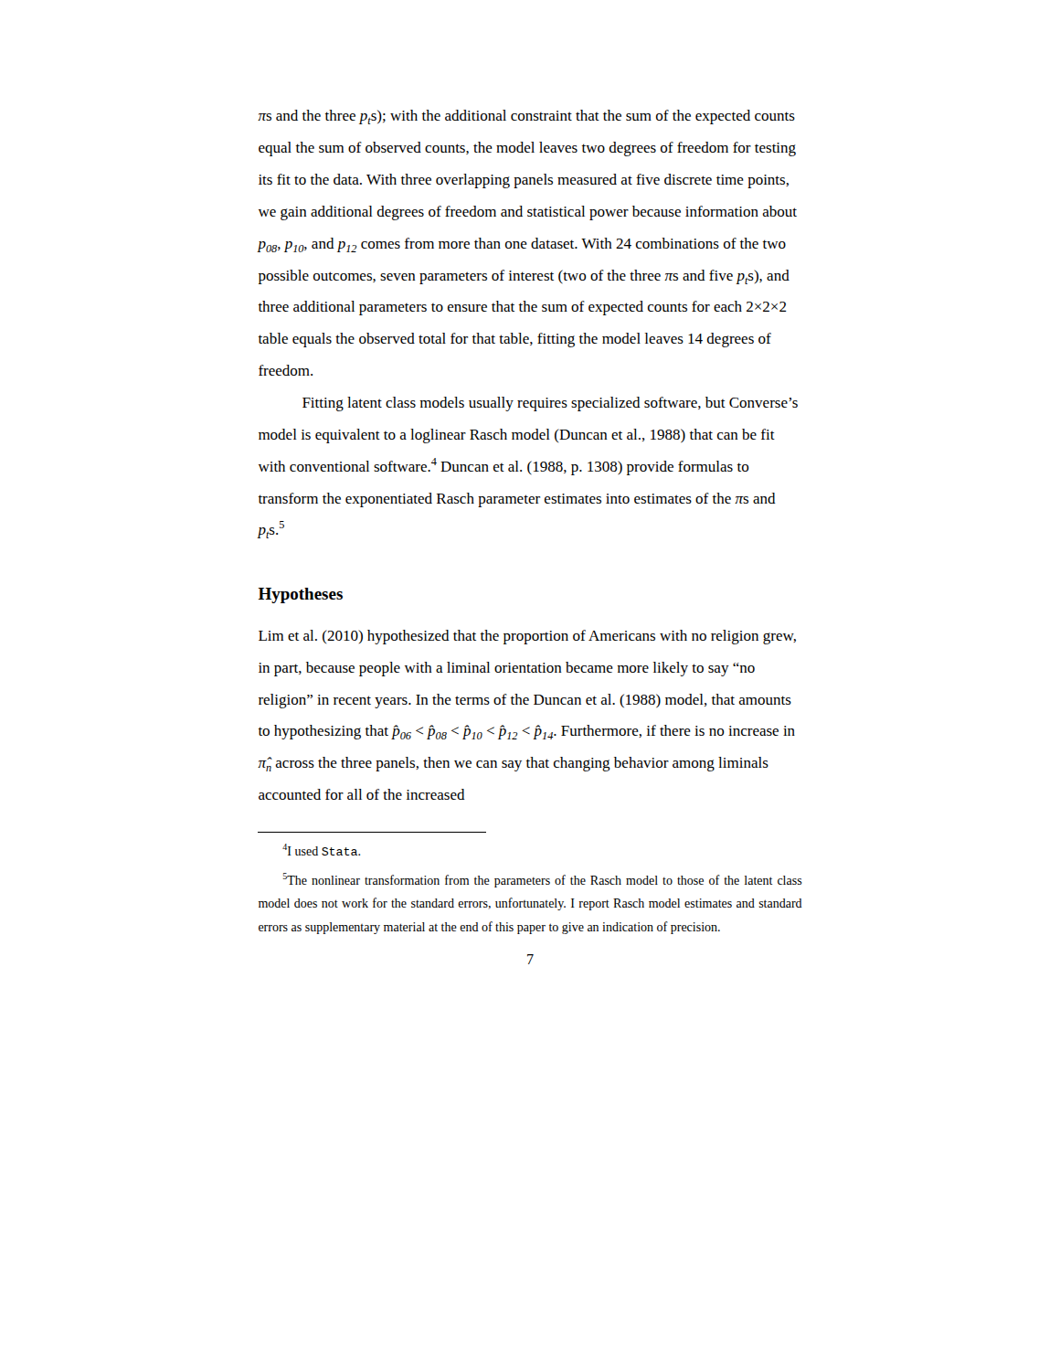πs and the three pts); with the additional constraint that the sum of the expected counts equal the sum of observed counts, the model leaves two degrees of freedom for testing its fit to the data. With three overlapping panels measured at five discrete time points, we gain additional degrees of freedom and statistical power because information about p08, p10, and p12 comes from more than one dataset. With 24 combinations of the two possible outcomes, seven parameters of interest (two of the three πs and five pts), and three additional parameters to ensure that the sum of expected counts for each 2×2×2 table equals the observed total for that table, fitting the model leaves 14 degrees of freedom.
Fitting latent class models usually requires specialized software, but Converse’s model is equivalent to a loglinear Rasch model (Duncan et al., 1988) that can be fit with conventional software.4 Duncan et al. (1988, p. 1308) provide formulas to transform the exponentiated Rasch parameter estimates into estimates of the πs and pts.5
Hypotheses
Lim et al. (2010) hypothesized that the proportion of Americans with no religion grew, in part, because people with a liminal orientation became more likely to say “no religion” in recent years. In the terms of the Duncan et al. (1988) model, that amounts to hypothesizing that p̂06 < p̂08 < p̂10 < p̂12 < p̂14. Furthermore, if there is no increase in π̂n across the three panels, then we can say that changing behavior among liminals accounted for all of the increased
4I used Stata.
5The nonlinear transformation from the parameters of the Rasch model to those of the latent class model does not work for the standard errors, unfortunately. I report Rasch model estimates and standard errors as supplementary material at the end of this paper to give an indication of precision.
7